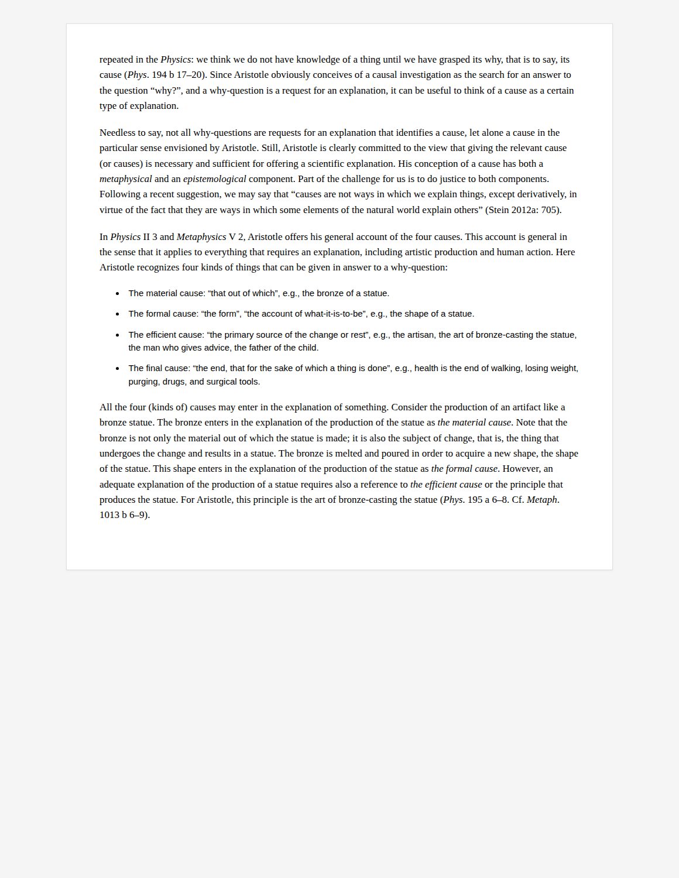repeated in the Physics: we think we do not have knowledge of a thing until we have grasped its why, that is to say, its cause (Phys. 194 b 17–20). Since Aristotle obviously conceives of a causal investigation as the search for an answer to the question “why?”, and a why-question is a request for an explanation, it can be useful to think of a cause as a certain type of explanation.
Needless to say, not all why-questions are requests for an explanation that identifies a cause, let alone a cause in the particular sense envisioned by Aristotle. Still, Aristotle is clearly committed to the view that giving the relevant cause (or causes) is necessary and sufficient for offering a scientific explanation. His conception of a cause has both a metaphysical and an epistemological component. Part of the challenge for us is to do justice to both components. Following a recent suggestion, we may say that “causes are not ways in which we explain things, except derivatively, in virtue of the fact that they are ways in which some elements of the natural world explain others” (Stein 2012a: 705).
In Physics II 3 and Metaphysics V 2, Aristotle offers his general account of the four causes. This account is general in the sense that it applies to everything that requires an explanation, including artistic production and human action. Here Aristotle recognizes four kinds of things that can be given in answer to a why-question:
The material cause: “that out of which”, e.g., the bronze of a statue.
The formal cause: “the form”, “the account of what-it-is-to-be”, e.g., the shape of a statue.
The efficient cause: “the primary source of the change or rest”, e.g., the artisan, the art of bronze-casting the statue, the man who gives advice, the father of the child.
The final cause: “the end, that for the sake of which a thing is done”, e.g., health is the end of walking, losing weight, purging, drugs, and surgical tools.
All the four (kinds of) causes may enter in the explanation of something. Consider the production of an artifact like a bronze statue. The bronze enters in the explanation of the production of the statue as the material cause. Note that the bronze is not only the material out of which the statue is made; it is also the subject of change, that is, the thing that undergoes the change and results in a statue. The bronze is melted and poured in order to acquire a new shape, the shape of the statue. This shape enters in the explanation of the production of the statue as the formal cause. However, an adequate explanation of the production of a statue requires also a reference to the efficient cause or the principle that produces the statue. For Aristotle, this principle is the art of bronze-casting the statue (Phys. 195 a 6–8. Cf. Metaph. 1013 b 6–9).